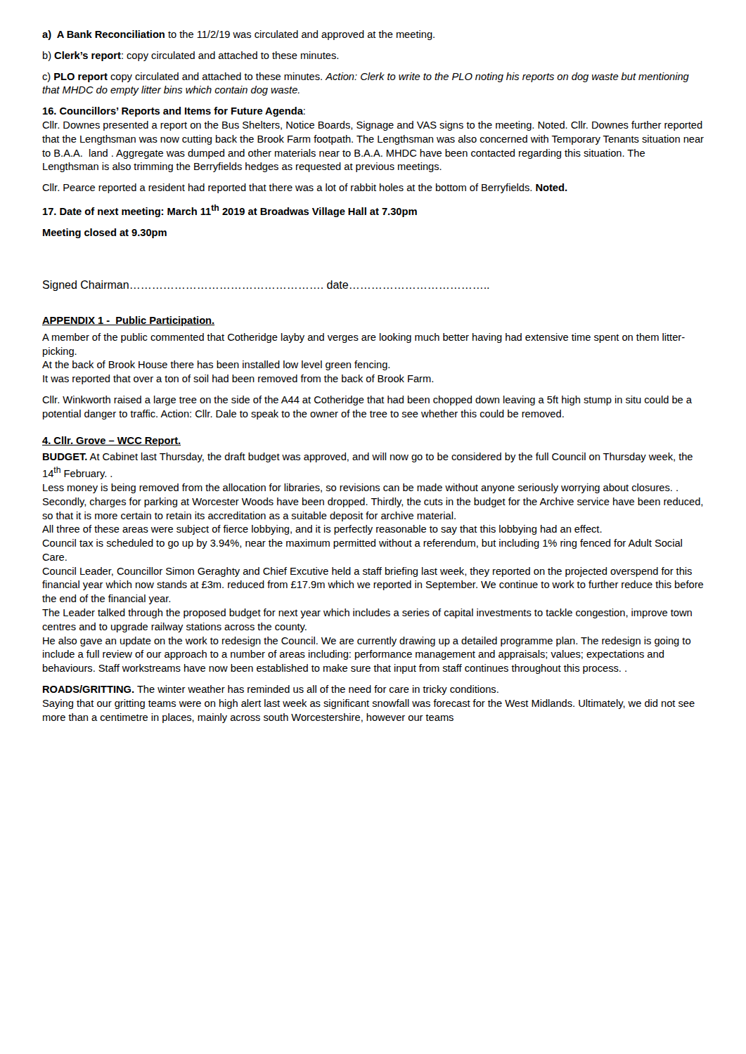a) A Bank Reconciliation to the 11/2/19 was circulated and approved at the meeting.
b) Clerk’s report: copy circulated and attached to these minutes.
c) PLO report copy circulated and attached to these minutes. Action: Clerk to write to the PLO noting his reports on dog waste but mentioning that MHDC do empty litter bins which contain dog waste.
16. Councillors’ Reports and Items for Future Agenda:
Cllr. Downes presented a report on the Bus Shelters, Notice Boards, Signage and VAS signs to the meeting. Noted. Cllr. Downes further reported that the Lengthsman was now cutting back the Brook Farm footpath. The Lengthsman was also concerned with Temporary Tenants situation near to B.A.A. land . Aggregate was dumped and other materials near to B.A.A. MHDC have been contacted regarding this situation. The Lengthsman is also trimming the Berryfields hedges as requested at previous meetings.
Cllr. Pearce reported a resident had reported that there was a lot of rabbit holes at the bottom of Berryfields. Noted.
17. Date of next meeting: March 11th 2019 at Broadwas Village Hall at 7.30pm
Meeting closed at 9.30pm
Signed Chairman……………………………………………. date………………………………..
APPENDIX 1 - Public Participation.
A member of the public commented that Cotheridge layby and verges are looking much better having had extensive time spent on them litter-picking.
At the back of Brook House there has been installed low level green fencing.
It was reported that over a ton of soil had been removed from the back of Brook Farm.
Cllr. Winkworth raised a large tree on the side of the A44 at Cotheridge that had been chopped down leaving a 5ft high stump in situ could be a potential danger to traffic. Action: Cllr. Dale to speak to the owner of the tree to see whether this could be removed.
4. Cllr. Grove – WCC Report.
BUDGET. At Cabinet last Thursday, the draft budget was approved, and will now go to be considered by the full Council on Thursday week, the 14th February. .
Less money is being removed from the allocation for libraries, so revisions can be made without anyone seriously worrying about closures. .
Secondly, charges for parking at Worcester Woods have been dropped. Thirdly, the cuts in the budget for the Archive service have been reduced, so that it is more certain to retain its accreditation as a suitable deposit for archive material.
All three of these areas were subject of fierce lobbying, and it is perfectly reasonable to say that this lobbying had an effect.
Council tax is scheduled to go up by 3.94%, near the maximum permitted without a referendum, but including 1% ring fenced for Adult Social Care.
Council Leader, Councillor Simon Geraghty and Chief Excutive held a staff briefing last week, they reported on the projected overspend for this financial year which now stands at £3m. reduced from £17.9m which we reported in September. We continue to work to further reduce this before the end of the financial year.
The Leader talked through the proposed budget for next year which includes a series of capital investments to tackle congestion, improve town centres and to upgrade railway stations across the county.
He also gave an update on the work to redesign the Council. We are currently drawing up a detailed programme plan. The redesign is going to include a full review of our approach to a number of areas including: performance management and appraisals; values; expectations and behaviours. Staff workstreams have now been established to make sure that input from staff continues throughout this process. .
ROADS/GRITTING. The winter weather has reminded us all of the need for care in tricky conditions.
Saying that our gritting teams were on high alert last week as significant snowfall was forecast for the West Midlands. Ultimately, we did not see more than a centimetre in places, mainly across south Worcestershire, however our teams